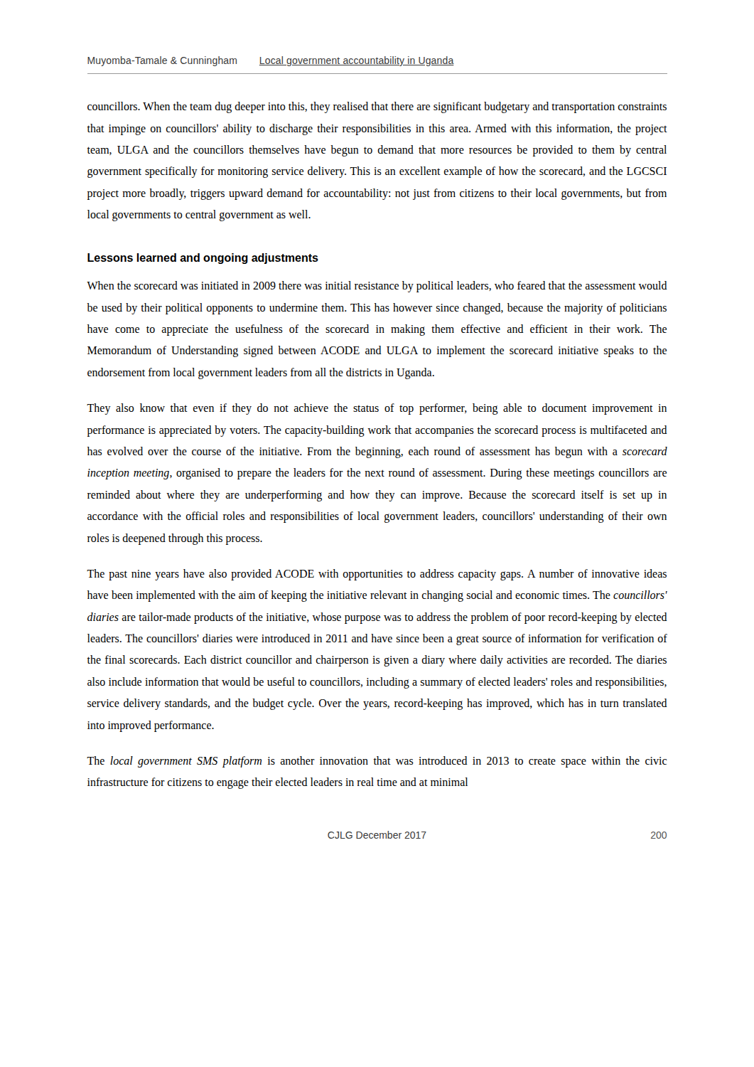Muyomba-Tamale & Cunningham Local government accountability in Uganda
councillors. When the team dug deeper into this, they realised that there are significant budgetary and transportation constraints that impinge on councillors' ability to discharge their responsibilities in this area. Armed with this information, the project team, ULGA and the councillors themselves have begun to demand that more resources be provided to them by central government specifically for monitoring service delivery. This is an excellent example of how the scorecard, and the LGCSCI project more broadly, triggers upward demand for accountability: not just from citizens to their local governments, but from local governments to central government as well.
Lessons learned and ongoing adjustments
When the scorecard was initiated in 2009 there was initial resistance by political leaders, who feared that the assessment would be used by their political opponents to undermine them. This has however since changed, because the majority of politicians have come to appreciate the usefulness of the scorecard in making them effective and efficient in their work. The Memorandum of Understanding signed between ACODE and ULGA to implement the scorecard initiative speaks to the endorsement from local government leaders from all the districts in Uganda.
They also know that even if they do not achieve the status of top performer, being able to document improvement in performance is appreciated by voters. The capacity-building work that accompanies the scorecard process is multifaceted and has evolved over the course of the initiative. From the beginning, each round of assessment has begun with a scorecard inception meeting, organised to prepare the leaders for the next round of assessment. During these meetings councillors are reminded about where they are underperforming and how they can improve. Because the scorecard itself is set up in accordance with the official roles and responsibilities of local government leaders, councillors' understanding of their own roles is deepened through this process.
The past nine years have also provided ACODE with opportunities to address capacity gaps. A number of innovative ideas have been implemented with the aim of keeping the initiative relevant in changing social and economic times. The councillors' diaries are tailor-made products of the initiative, whose purpose was to address the problem of poor record-keeping by elected leaders. The councillors' diaries were introduced in 2011 and have since been a great source of information for verification of the final scorecards. Each district councillor and chairperson is given a diary where daily activities are recorded. The diaries also include information that would be useful to councillors, including a summary of elected leaders' roles and responsibilities, service delivery standards, and the budget cycle. Over the years, record-keeping has improved, which has in turn translated into improved performance.
The local government SMS platform is another innovation that was introduced in 2013 to create space within the civic infrastructure for citizens to engage their elected leaders in real time and at minimal
CJLG December 2017 200